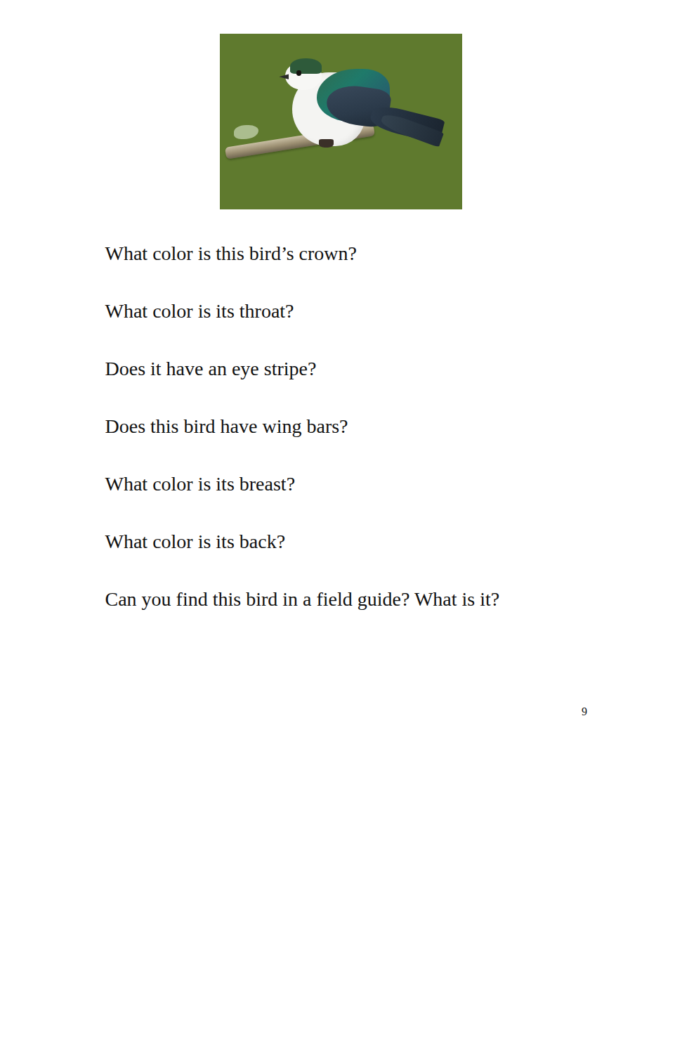What color is this bird’s crown?
What color is its throat?
Does it have an eye stripe?
Does this bird have wing bars?
What color is its breast?
What color is its back?
Can you find this bird in a field guide? What is it?
9